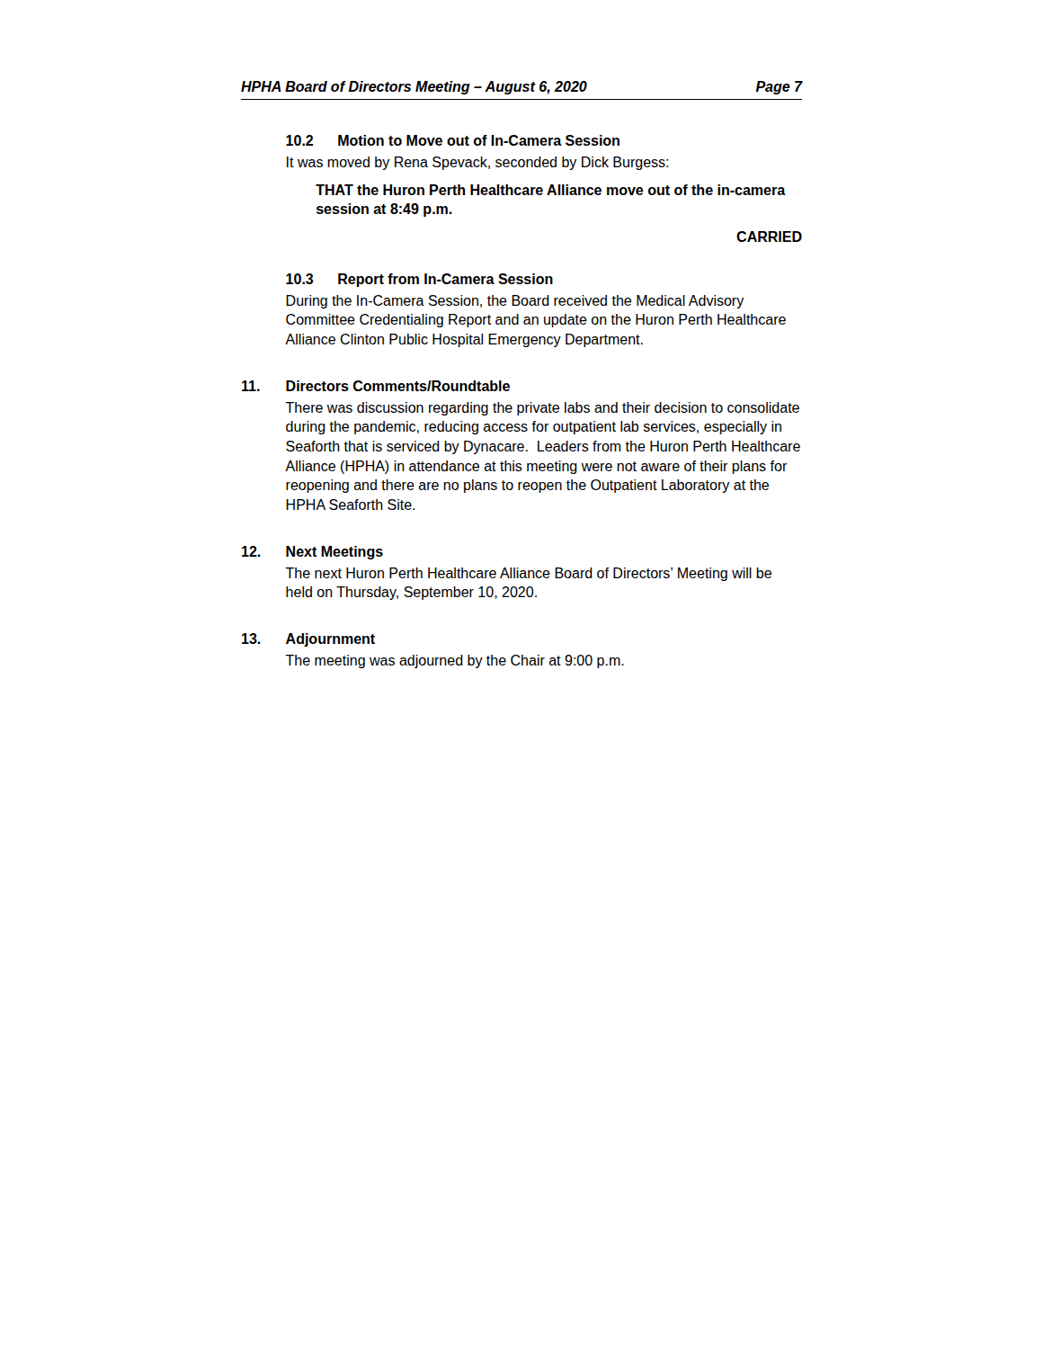HPHA Board of Directors Meeting – August 6, 2020 Page 7
10.2 Motion to Move out of In-Camera Session
It was moved by Rena Spevack, seconded by Dick Burgess:
THAT the Huron Perth Healthcare Alliance move out of the in-camera session at 8:49 p.m.
CARRIED
10.3 Report from In-Camera Session
During the In-Camera Session, the Board received the Medical Advisory Committee Credentialing Report and an update on the Huron Perth Healthcare Alliance Clinton Public Hospital Emergency Department.
11.
Directors Comments/Roundtable
There was discussion regarding the private labs and their decision to consolidate during the pandemic, reducing access for outpatient lab services, especially in Seaforth that is serviced by Dynacare. Leaders from the Huron Perth Healthcare Alliance (HPHA) in attendance at this meeting were not aware of their plans for reopening and there are no plans to reopen the Outpatient Laboratory at the HPHA Seaforth Site.
12.
Next Meetings
The next Huron Perth Healthcare Alliance Board of Directors’ Meeting will be held on Thursday, September 10, 2020.
13.
Adjournment
The meeting was adjourned by the Chair at 9:00 p.m.